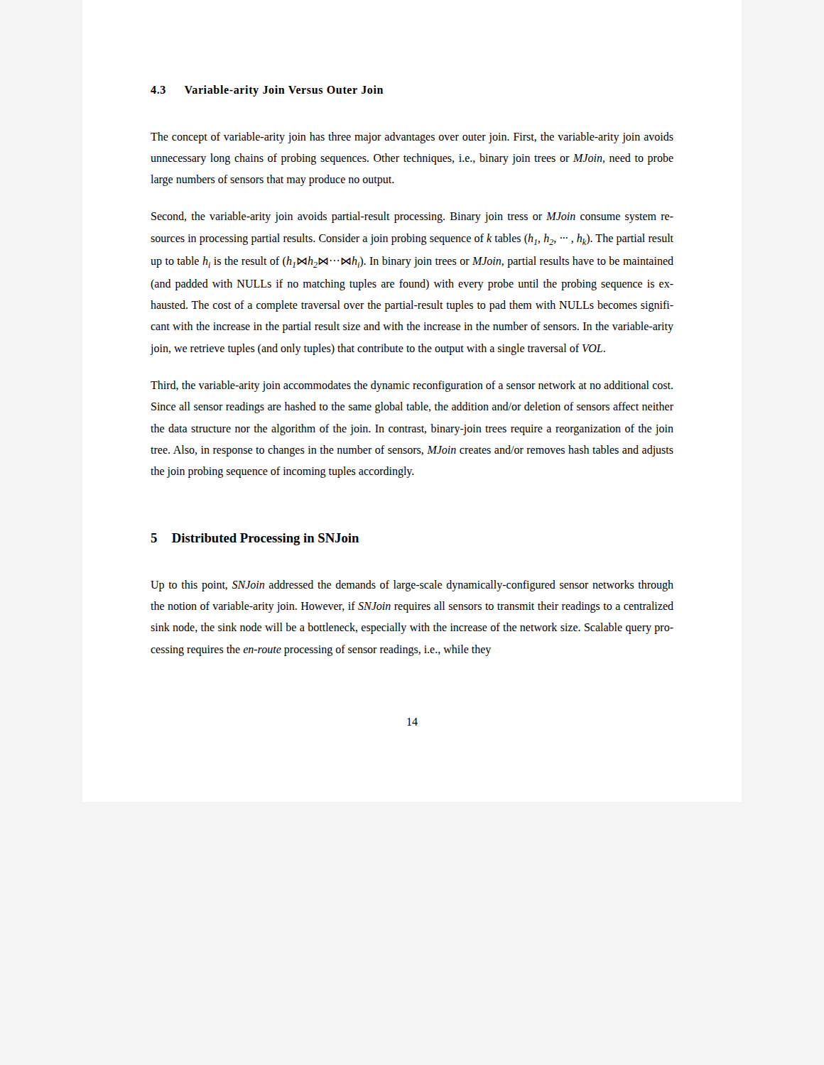4.3 Variable-arity Join Versus Outer Join
The concept of variable-arity join has three major advantages over outer join. First, the variable-arity join avoids unnecessary long chains of probing sequences. Other techniques, i.e., binary join trees or MJoin, need to probe large numbers of sensors that may produce no output.
Second, the variable-arity join avoids partial-result processing. Binary join tress or MJoin consume system resources in processing partial results. Consider a join probing sequence of k tables (h1, h2, ··· , hk). The partial result up to table hi is the result of (h1⋈h2⋈···⋈hi). In binary join trees or MJoin, partial results have to be maintained (and padded with NULLs if no matching tuples are found) with every probe until the probing sequence is exhausted. The cost of a complete traversal over the partial-result tuples to pad them with NULLs becomes significant with the increase in the partial result size and with the increase in the number of sensors. In the variable-arity join, we retrieve tuples (and only tuples) that contribute to the output with a single traversal of VOL.
Third, the variable-arity join accommodates the dynamic reconfiguration of a sensor network at no additional cost. Since all sensor readings are hashed to the same global table, the addition and/or deletion of sensors affect neither the data structure nor the algorithm of the join. In contrast, binary-join trees require a reorganization of the join tree. Also, in response to changes in the number of sensors, MJoin creates and/or removes hash tables and adjusts the join probing sequence of incoming tuples accordingly.
5 Distributed Processing in SNJoin
Up to this point, SNJoin addressed the demands of large-scale dynamically-configured sensor networks through the notion of variable-arity join. However, if SNJoin requires all sensors to transmit their readings to a centralized sink node, the sink node will be a bottleneck, especially with the increase of the network size. Scalable query processing requires the en-route processing of sensor readings, i.e., while they
14